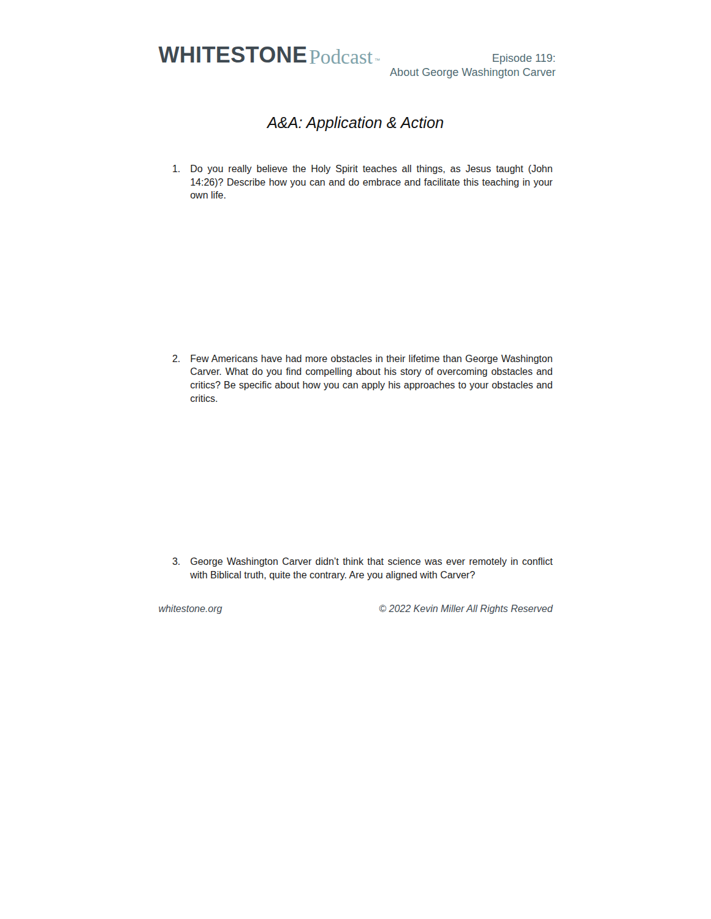WHITESTONE Podcast™
Episode 119:
About George Washington Carver
A&A: Application & Action
Do you really believe the Holy Spirit teaches all things, as Jesus taught (John 14:26)? Describe how you can and do embrace and facilitate this teaching in your own life.
Few Americans have had more obstacles in their lifetime than George Washington Carver. What do you find compelling about his story of overcoming obstacles and critics? Be specific about how you can apply his approaches to your obstacles and critics.
George Washington Carver didn’t think that science was ever remotely in conflict with Biblical truth, quite the contrary. Are you aligned with Carver?
whitestone.org © 2022 Kevin Miller All Rights Reserved